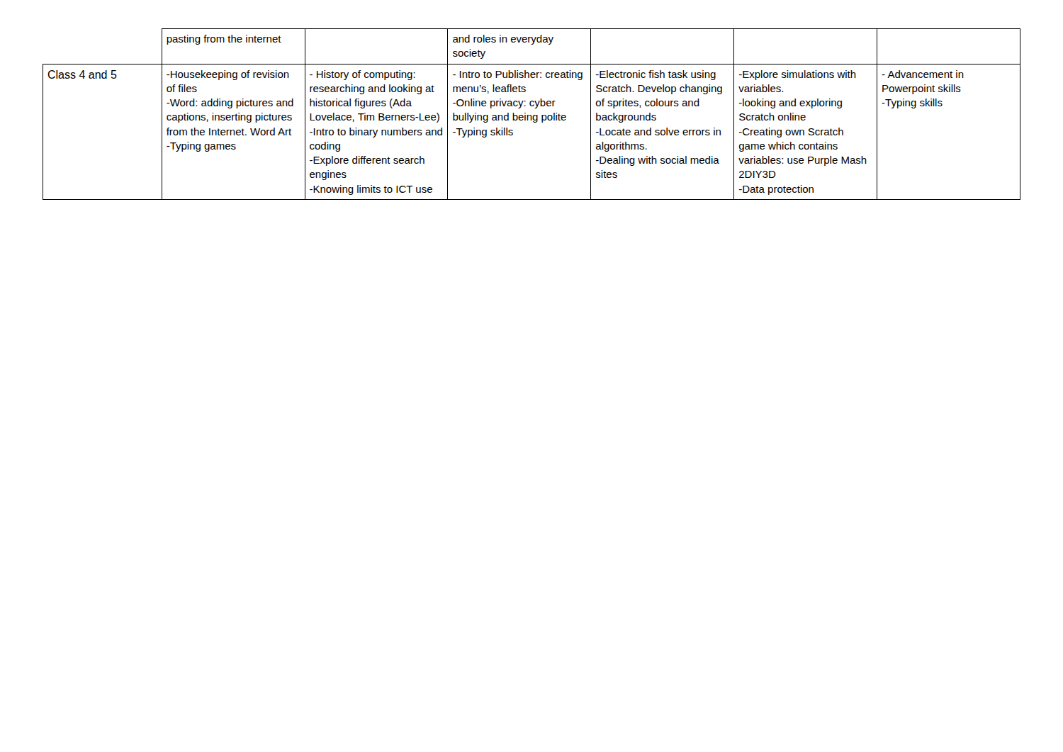| | pasting from the internet | | and roles in everyday society | | | |
| Class 4 and 5 | -Housekeeping of revision of files -Word: adding pictures and captions, inserting pictures from the Internet. Word Art -Typing games | - History of computing: researching and looking at historical figures (Ada Lovelace, Tim Berners-Lee) -Intro to binary numbers and coding -Explore different search engines -Knowing limits to ICT use | - Intro to Publisher: creating menu’s, leaflets -Online privacy: cyber bullying and being polite -Typing skills | -Electronic fish task using Scratch. Develop changing of sprites, colours and backgrounds -Locate and solve errors in algorithms. -Dealing with social media sites | -Explore simulations with variables. -looking and exploring Scratch online -Creating own Scratch game which contains variables: use Purple Mash 2DIY3D -Data protection | - Advancement in Powerpoint skills -Typing skills |